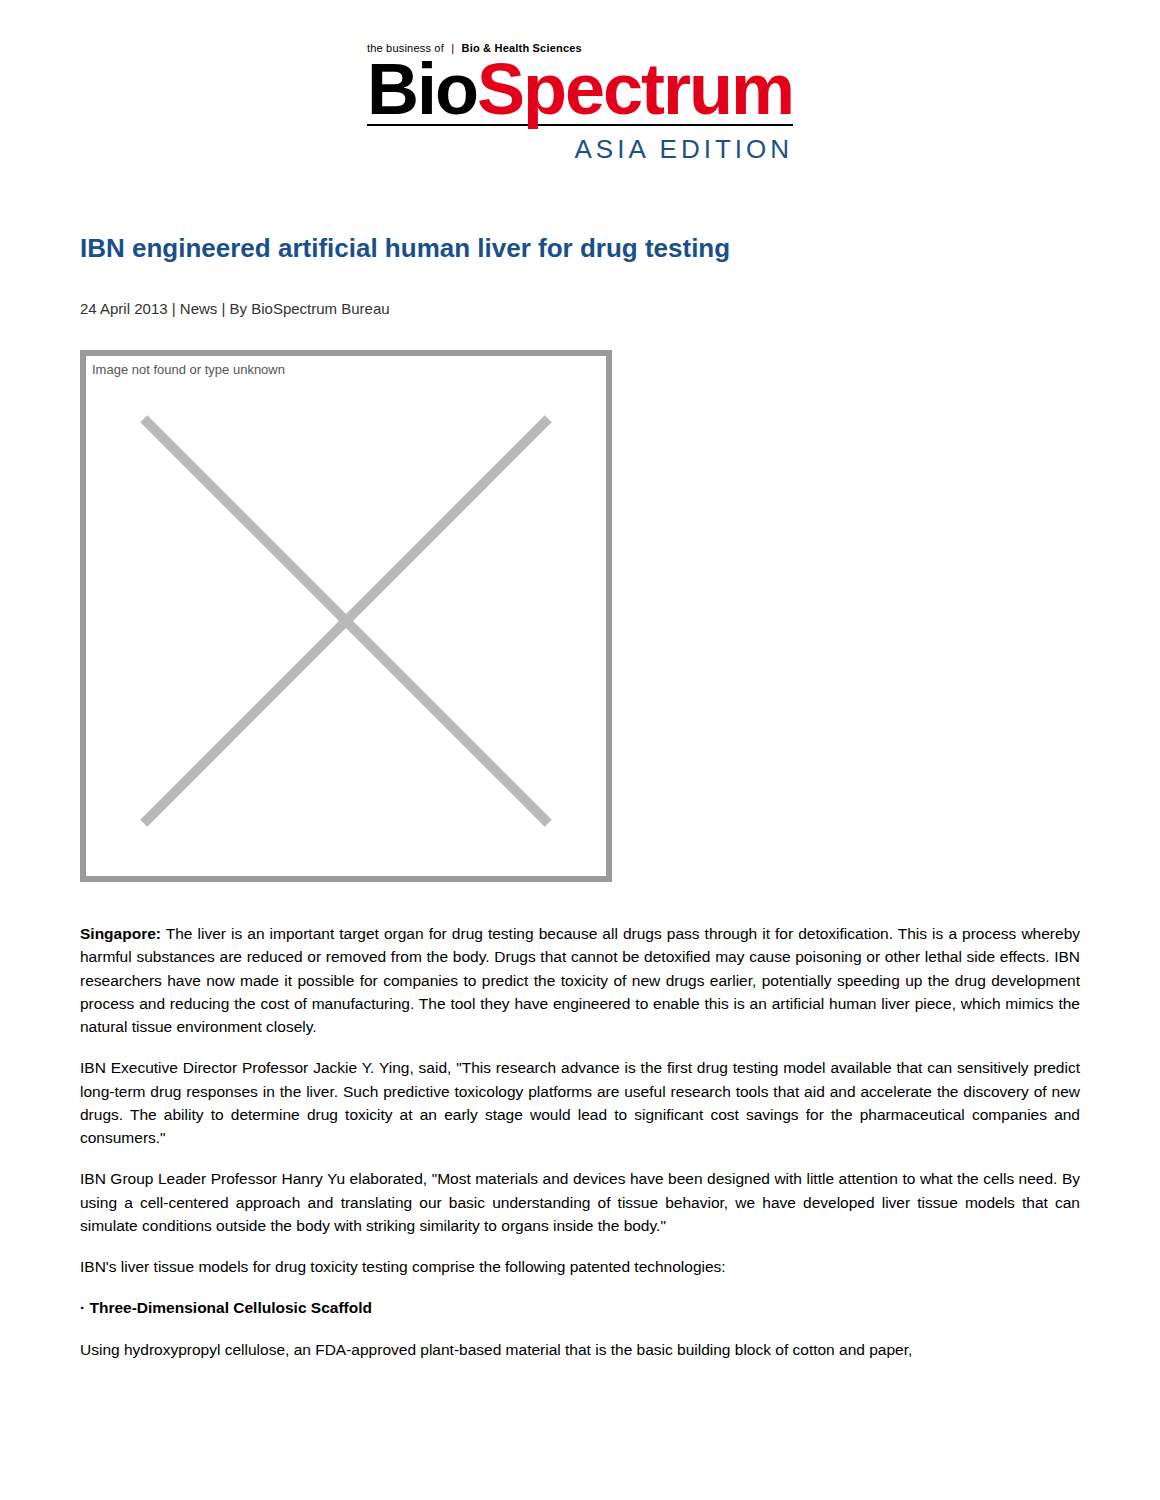the business of | Bio & Health Sciences
Bio Spectrum
ASIA EDITION
IBN engineered artificial human liver for drug testing
24 April 2013 | News | By BioSpectrum Bureau
Image not found or type unknown
Singapore: The liver is an important target organ for drug testing because all drugs pass through it for detoxification. This is a process whereby harmful substances are reduced or removed from the body. Drugs that cannot be detoxified may cause poisoning or other lethal side effects. IBN researchers have now made it possible for companies to predict the toxicity of new drugs earlier, potentially speeding up the drug development process and reducing the cost of manufacturing. The tool they have engineered to enable this is an artificial human liver piece, which mimics the natural tissue environment closely.
IBN Executive Director Professor Jackie Y. Ying, said, "This research advance is the first drug testing model available that can sensitively predict long-term drug responses in the liver. Such predictive toxicology platforms are useful research tools that aid and accelerate the discovery of new drugs. The ability to determine drug toxicity at an early stage would lead to significant cost savings for the pharmaceutical companies and consumers."
IBN Group Leader Professor Hanry Yu elaborated, "Most materials and devices have been designed with little attention to what the cells need. By using a cell-centered approach and translating our basic understanding of tissue behavior, we have developed liver tissue models that can simulate conditions outside the body with striking similarity to organs inside the body."
IBN's liver tissue models for drug toxicity testing comprise the following patented technologies:
· Three-Dimensional Cellulosic Scaffold
Using hydroxypropyl cellulose, an FDA-approved plant-based material that is the basic building block of cotton and paper,